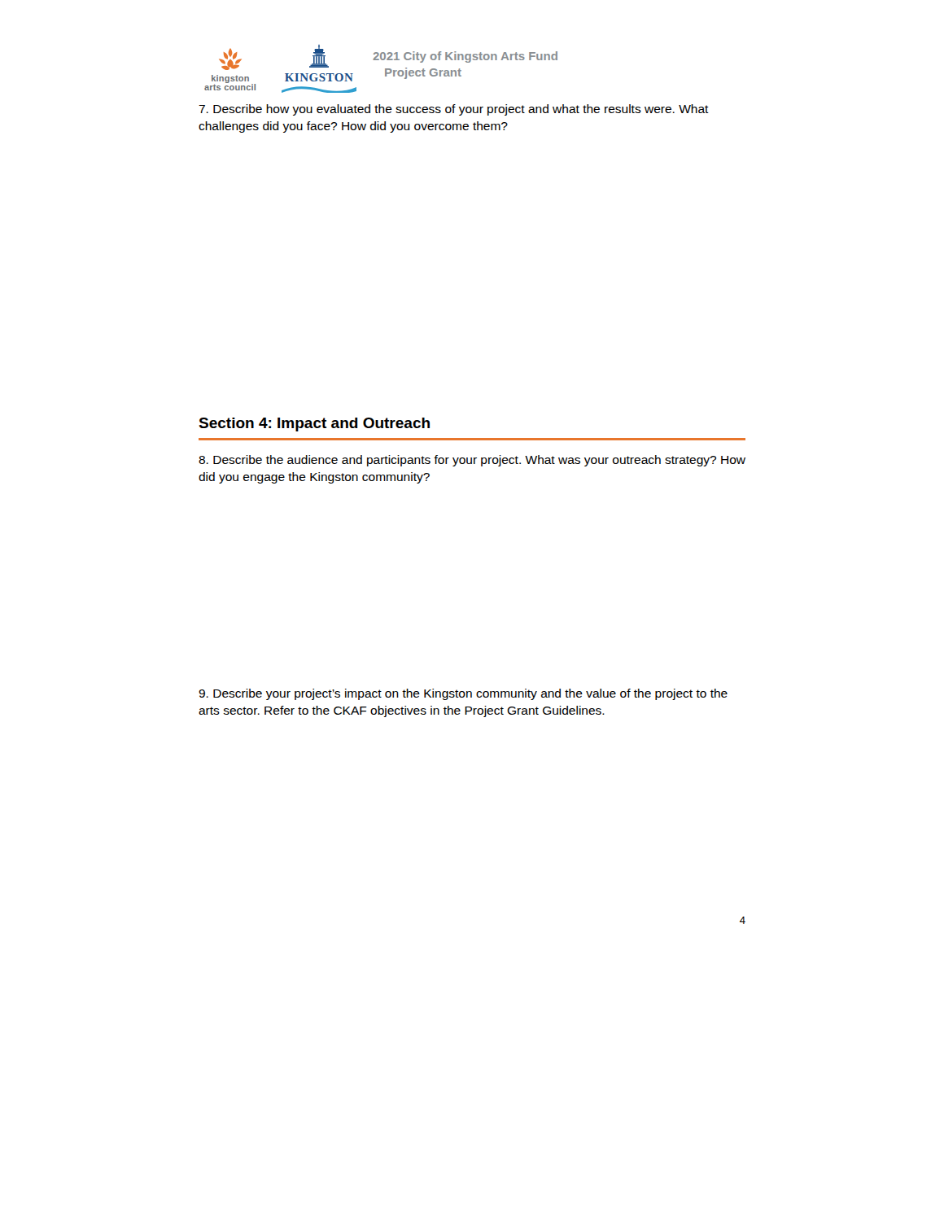kingston
arts council
KINGSTON
2021 City of Kingston Arts Fund
Project Grant
7. Describe how you evaluated the success of your project and what the results were. What challenges did you face? How did you overcome them?
Section 4: Impact and Outreach
8. Describe the audience and participants for your project. What was your outreach strategy? How did you engage the Kingston community?
9. Describe your project’s impact on the Kingston community and the value of the project to the arts sector. Refer to the CKAF objectives in the Project Grant Guidelines.
4